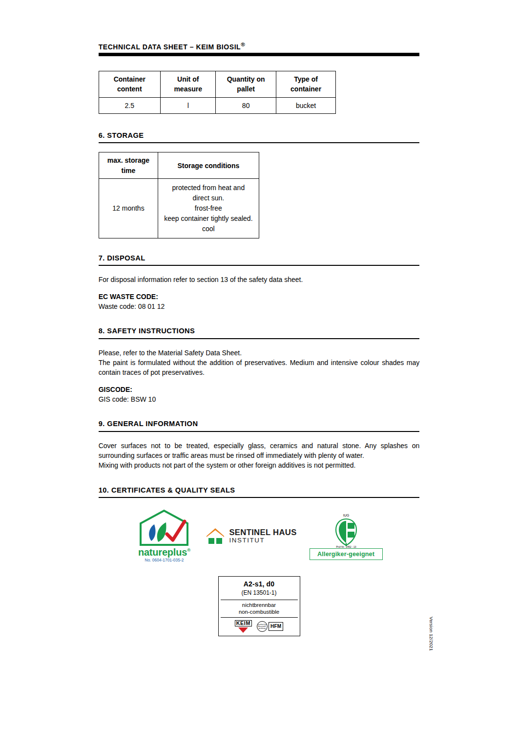TECHNICAL DATA SHEET – KEIM BIOSIL®
| Container content | Unit of measure | Quantity on pallet | Type of container |
| --- | --- | --- | --- |
| 2.5 | l | 80 | bucket |
6. STORAGE
| max. storage time | Storage conditions |
| --- | --- |
| 12 months | protected from heat and direct sun. frost-free keep container tightly sealed. cool |
7. DISPOSAL
For disposal information refer to section 13 of the safety data sheet.
EC WASTE CODE:
Waste code: 08 01 12
8. SAFETY INSTRUCTIONS
Please, refer to the Material Safety Data Sheet.
The paint is formulated without the addition of preservatives. Medium and intensive colour shades may contain traces of pot preservatives.
GISCODE:
GIS code: BSW 10
9. GENERAL INFORMATION
Cover surfaces not to be treated, especially glass, ceramics and natural stone. Any splashes on surrounding surfaces or traffic areas must be rinsed off immediately with plenty of water.
Mixing with products not part of the system or other foreign additives is not permitted.
10. CERTIFICATES & QUALITY SEALS
natureplus®
No. 0604-1701-035-2
SENTINEL HAUS
INSTITUT
IUG Prüf-Nr.: 2452 - 13
Allergiker-geeignet
A2-s1, d0
(EN 13501-1)
nichtbrennbar
non-combustible
KEIM
Institut für
Baustoff-
prüfung
HFM
Version 12/2021